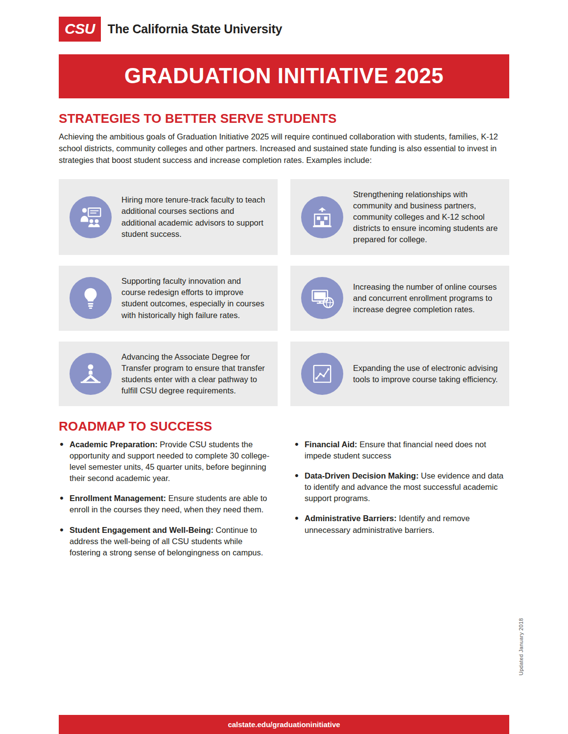CSU
The California State University
GRADUATION INITIATIVE 2025
STRATEGIES TO BETTER SERVE STUDENTS
Achieving the ambitious goals of Graduation Initiative 2025 will require continued collaboration with students, families, K-12 school districts, community colleges and other partners. Increased and sustained state funding is also essential to invest in strategies that boost student success and increase completion rates. Examples include:
Hiring more tenure-track faculty to teach additional courses sections and additional academic advisors to support student success.
Strengthening relationships with community and business partners, community colleges and K-12 school districts to ensure incoming students are prepared for college.
Supporting faculty innovation and course redesign efforts to improve student outcomes, especially in courses with historically high failure rates.
Increasing the number of online courses and concurrent enrollment programs to increase degree completion rates.
Advancing the Associate Degree for Transfer program to ensure that transfer students enter with a clear pathway to fulfill CSU degree requirements.
Expanding the use of electronic advising tools to improve course taking efficiency.
ROADMAP TO SUCCESS
Academic Preparation: Provide CSU students the opportunity and support needed to complete 30 college-level semester units, 45 quarter units, before beginning their second academic year.
Enrollment Management: Ensure students are able to enroll in the courses they need, when they need them.
Student Engagement and Well-Being: Continue to address the well-being of all CSU students while fostering a strong sense of belongingness on campus.
Financial Aid: Ensure that financial need does not impede student success
Data-Driven Decision Making: Use evidence and data to identify and advance the most successful academic support programs.
Administrative Barriers: Identify and remove unnecessary administrative barriers.
Updated January 2018
calstate.edu/graduationinitiative